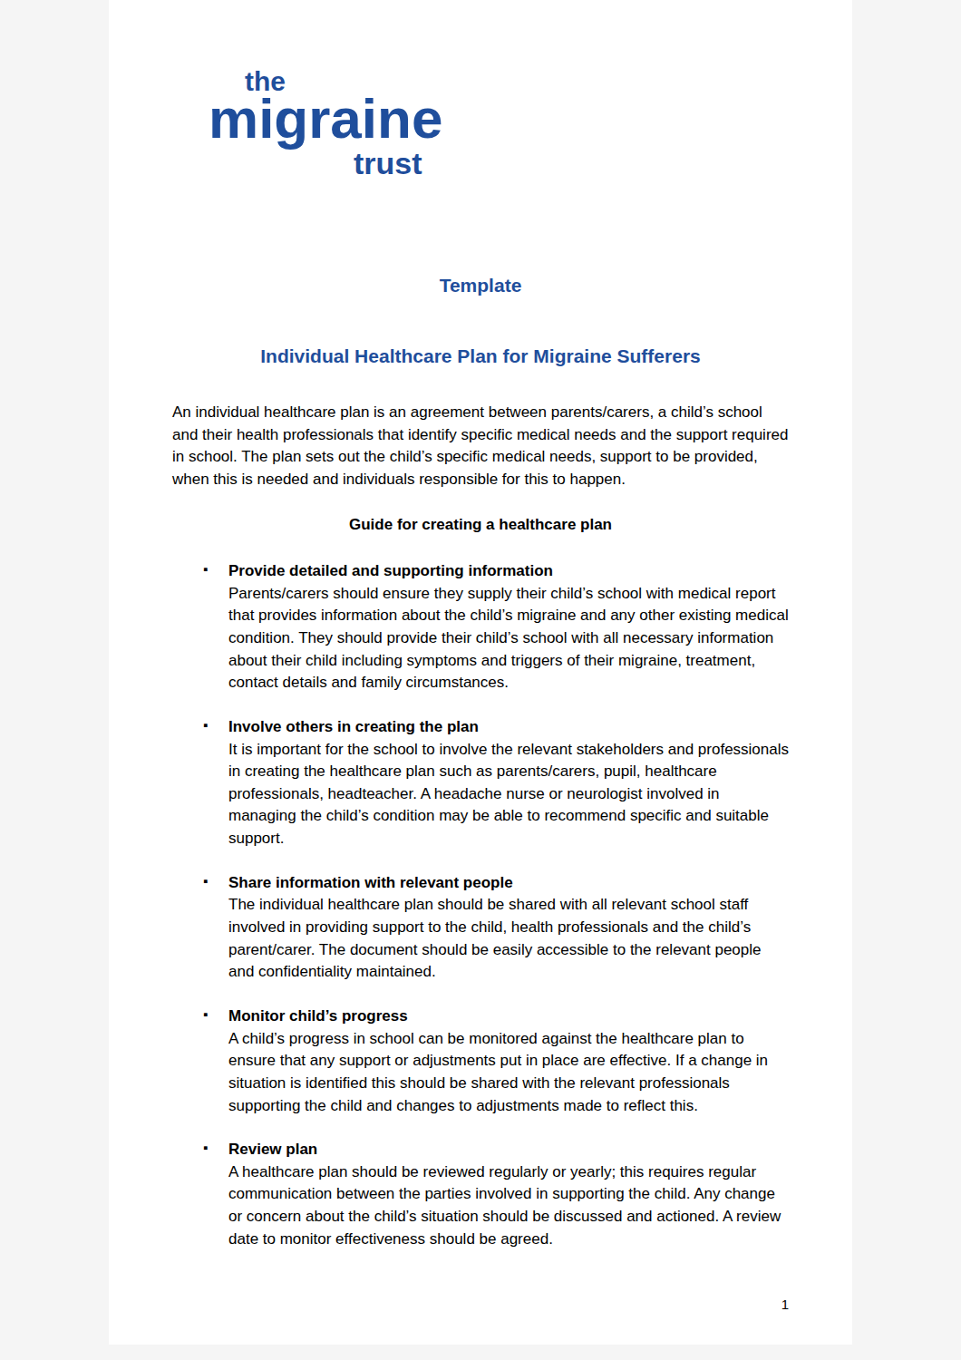the migraine trust
Template
Individual Healthcare Plan for Migraine Sufferers
An individual healthcare plan is an agreement between parents/carers, a child’s school and their health professionals that identify specific medical needs and the support required in school. The plan sets out the child’s specific medical needs, support to be provided, when this is needed and individuals responsible for this to happen.
Guide for creating a healthcare plan
Provide detailed and supporting information Parents/carers should ensure they supply their child’s school with medical report that provides information about the child’s migraine and any other existing medical condition. They should provide their child’s school with all necessary information about their child including symptoms and triggers of their migraine, treatment, contact details and family circumstances.
Involve others in creating the plan It is important for the school to involve the relevant stakeholders and professionals in creating the healthcare plan such as parents/carers, pupil, healthcare professionals, headteacher. A headache nurse or neurologist involved in managing the child’s condition may be able to recommend specific and suitable support.
Share information with relevant people The individual healthcare plan should be shared with all relevant school staff involved in providing support to the child, health professionals and the child’s parent/carer. The document should be easily accessible to the relevant people and confidentiality maintained.
Monitor child’s progress A child’s progress in school can be monitored against the healthcare plan to ensure that any support or adjustments put in place are effective. If a change in situation is identified this should be shared with the relevant professionals supporting the child and changes to adjustments made to reflect this.
Review plan A healthcare plan should be reviewed regularly or yearly; this requires regular communication between the parties involved in supporting the child. Any change or concern about the child’s situation should be discussed and actioned. A review date to monitor effectiveness should be agreed.
1